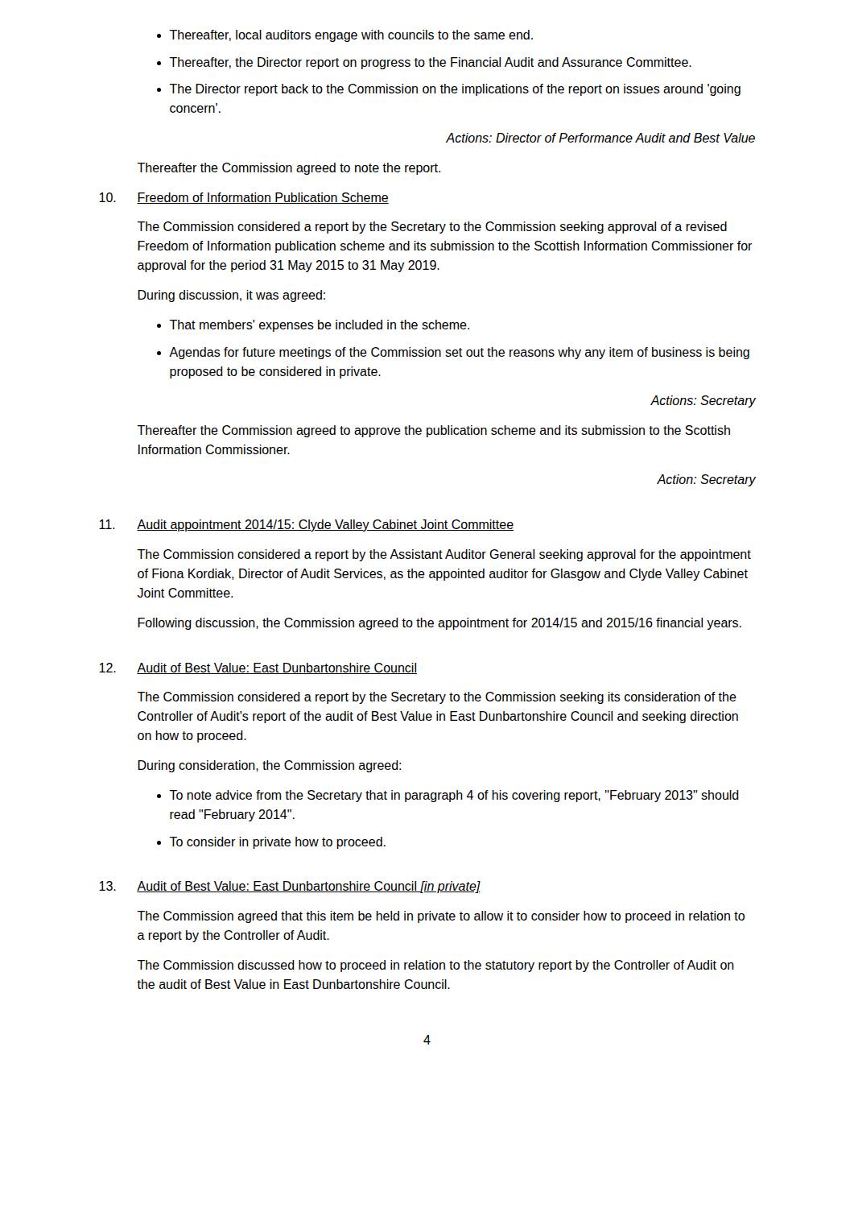Thereafter, local auditors engage with councils to the same end.
Thereafter, the Director report on progress to the Financial Audit and Assurance Committee.
The Director report back to the Commission on the implications of the report on issues around 'going concern'.
Actions: Director of Performance Audit and Best Value
Thereafter the Commission agreed to note the report.
10.
Freedom of Information Publication Scheme
The Commission considered a report by the Secretary to the Commission seeking approval of a revised Freedom of Information publication scheme and its submission to the Scottish Information Commissioner for approval for the period 31 May 2015 to 31 May 2019.
During discussion, it was agreed:
That members' expenses be included in the scheme.
Agendas for future meetings of the Commission set out the reasons why any item of business is being proposed to be considered in private.
Actions: Secretary
Thereafter the Commission agreed to approve the publication scheme and its submission to the Scottish Information Commissioner.
Action: Secretary
11.
Audit appointment 2014/15: Clyde Valley Cabinet Joint Committee
The Commission considered a report by the Assistant Auditor General seeking approval for the appointment of Fiona Kordiak, Director of Audit Services, as the appointed auditor for Glasgow and Clyde Valley Cabinet Joint Committee.
Following discussion, the Commission agreed to the appointment for 2014/15 and 2015/16 financial years.
12.
Audit of Best Value: East Dunbartonshire Council
The Commission considered a report by the Secretary to the Commission seeking its consideration of the Controller of Audit's report of the audit of Best Value in East Dunbartonshire Council and seeking direction on how to proceed.
During consideration, the Commission agreed:
To note advice from the Secretary that in paragraph 4 of his covering report, "February 2013" should read "February 2014".
To consider in private how to proceed.
13.
Audit of Best Value: East Dunbartonshire Council [in private]
The Commission agreed that this item be held in private to allow it to consider how to proceed in relation to a report by the Controller of Audit.
The Commission discussed how to proceed in relation to the statutory report by the Controller of Audit on the audit of Best Value in East Dunbartonshire Council.
4